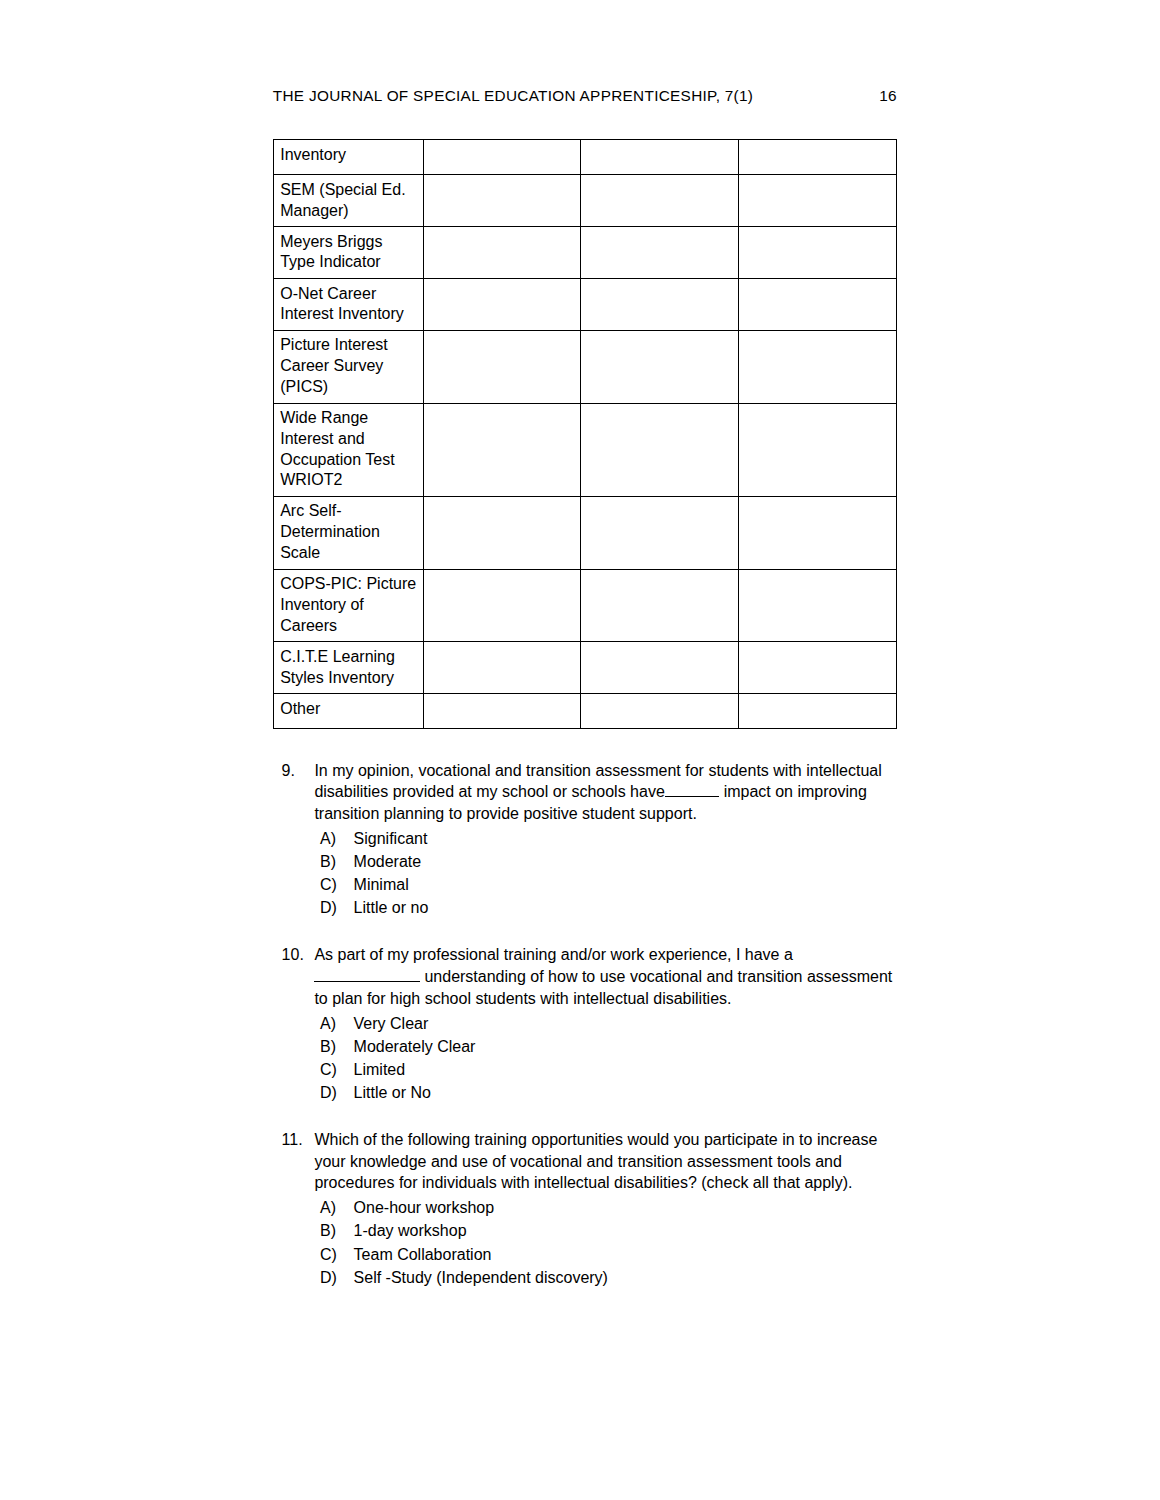The Journal of Special Education Apprenticeship, 7(1) 16
| Inventory | | | |
| SEM (Special Ed. Manager) | | | |
| Meyers Briggs Type Indicator | | | |
| O-Net Career Interest Inventory | | | |
| Picture Interest Career Survey (PICS) | | | |
| Wide Range Interest and Occupation Test WRIOT2 | | | |
| Arc Self-Determination Scale | | | |
| COPS-PIC: Picture Inventory of Careers | | | |
| C.I.T.E Learning Styles Inventory | | | |
| Other | | | |
In my opinion, vocational and transition assessment for students with intellectual disabilities provided at my school or schools have impact on improving transition planning to provide positive student support.
Significant
Moderate
Minimal
Little or no
As part of my professional training and/or work experience, I have a understanding of how to use vocational and transition assessment to plan for high school students with intellectual disabilities.
Very Clear
Moderately Clear
Limited
Little or No
Which of the following training opportunities would you participate in to increase your knowledge and use of vocational and transition assessment tools and procedures for individuals with intellectual disabilities? (check all that apply).
One-hour workshop
1-day workshop
Team Collaboration
Self -Study (Independent discovery)